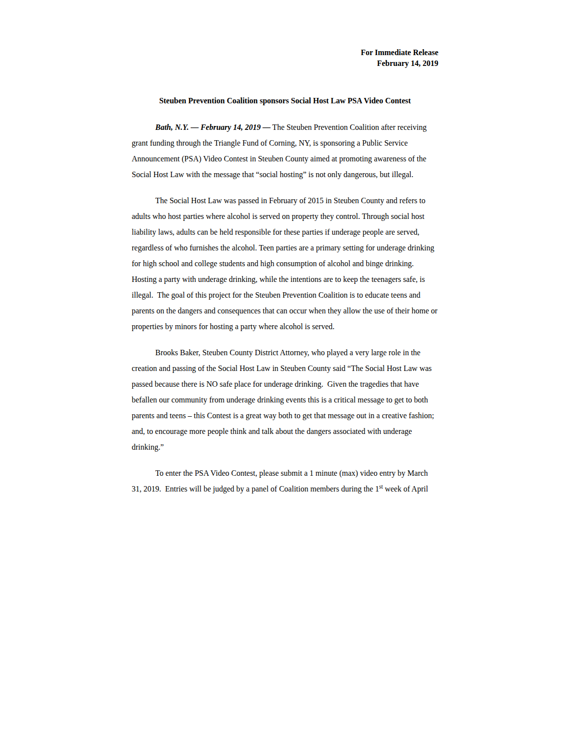For Immediate Release February 14, 2019
Steuben Prevention Coalition sponsors Social Host Law PSA Video Contest
Bath, N.Y. — February 14, 2019 — The Steuben Prevention Coalition after receiving grant funding through the Triangle Fund of Corning, NY, is sponsoring a Public Service Announcement (PSA) Video Contest in Steuben County aimed at promoting awareness of the Social Host Law with the message that “social hosting” is not only dangerous, but illegal.
The Social Host Law was passed in February of 2015 in Steuben County and refers to adults who host parties where alcohol is served on property they control. Through social host liability laws, adults can be held responsible for these parties if underage people are served, regardless of who furnishes the alcohol. Teen parties are a primary setting for underage drinking for high school and college students and high consumption of alcohol and binge drinking. Hosting a party with underage drinking, while the intentions are to keep the teenagers safe, is illegal. The goal of this project for the Steuben Prevention Coalition is to educate teens and parents on the dangers and consequences that can occur when they allow the use of their home or properties by minors for hosting a party where alcohol is served.
Brooks Baker, Steuben County District Attorney, who played a very large role in the creation and passing of the Social Host Law in Steuben County said “The Social Host Law was passed because there is NO safe place for underage drinking. Given the tragedies that have befallen our community from underage drinking events this is a critical message to get to both parents and teens – this Contest is a great way both to get that message out in a creative fashion; and, to encourage more people think and talk about the dangers associated with underage drinking.”
To enter the PSA Video Contest, please submit a 1 minute (max) video entry by March 31, 2019. Entries will be judged by a panel of Coalition members during the 1st week of April